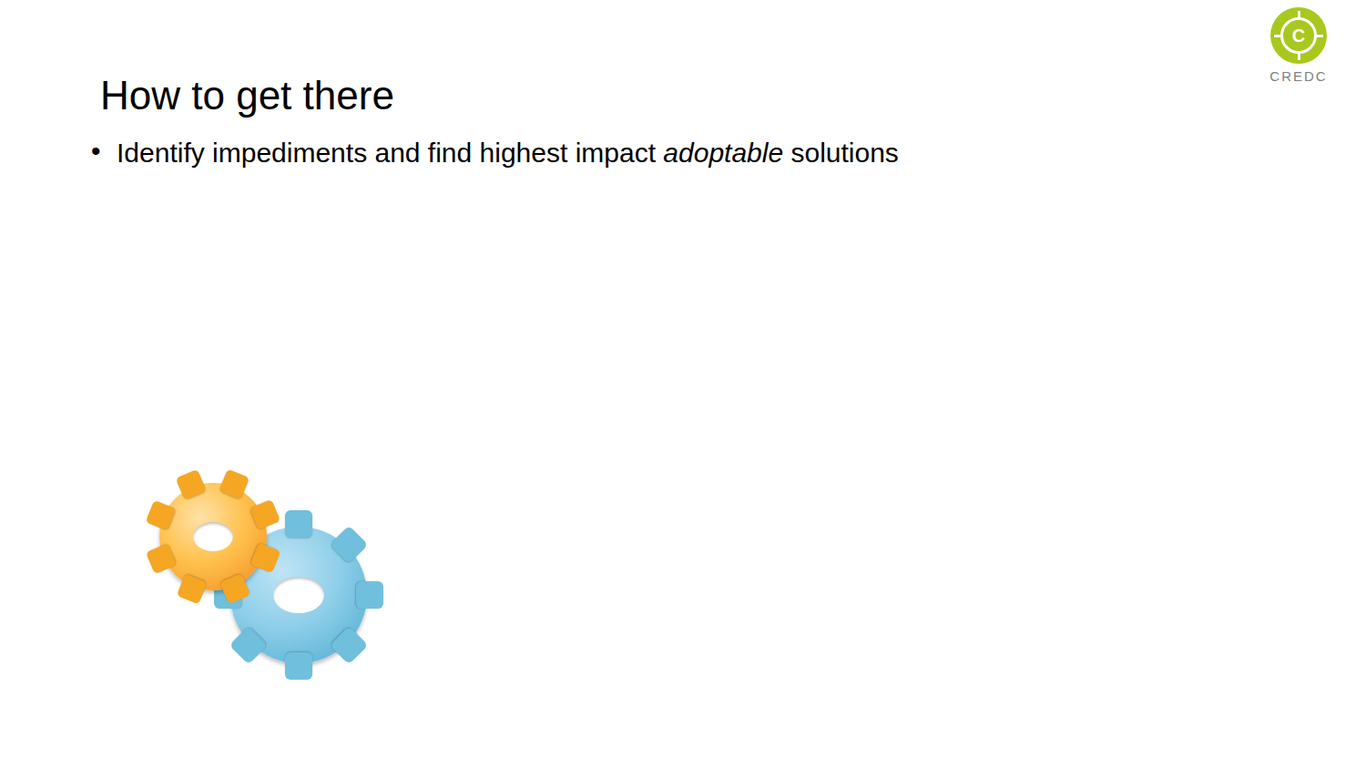C
CREDC
How to get there
Identify impediments and find highest impact adoptable solutions